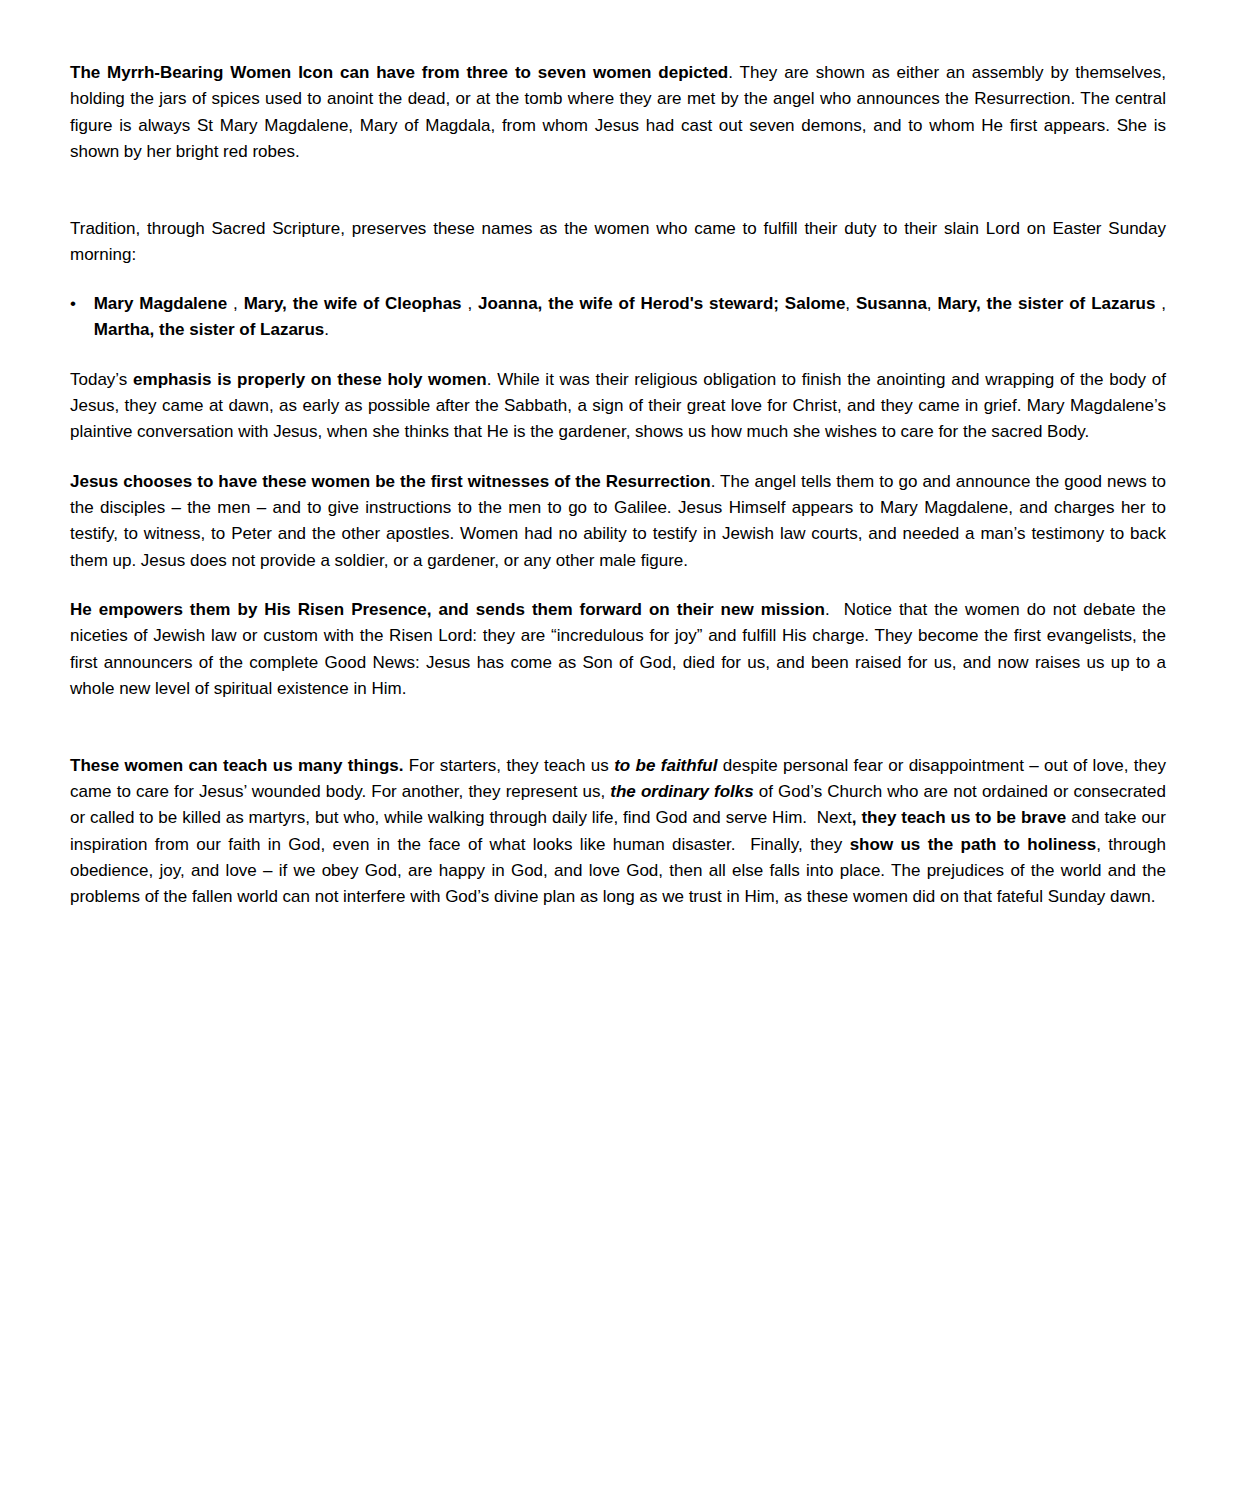The Myrrh-Bearing Women Icon can have from three to seven women depicted. They are shown as either an assembly by themselves, holding the jars of spices used to anoint the dead, or at the tomb where they are met by the angel who announces the Resurrection. The central figure is always St Mary Magdalene, Mary of Magdala, from whom Jesus had cast out seven demons, and to whom He first appears. She is shown by her bright red robes.
Tradition, through Sacred Scripture, preserves these names as the women who came to fulfill their duty to their slain Lord on Easter Sunday morning:
• Mary Magdalene , Mary, the wife of Cleophas , Joanna, the wife of Herod's steward; Salome, Susanna, Mary, the sister of Lazarus , Martha, the sister of Lazarus.
Today’s emphasis is properly on these holy women. While it was their religious obligation to finish the anointing and wrapping of the body of Jesus, they came at dawn, as early as possible after the Sabbath, a sign of their great love for Christ, and they came in grief. Mary Magdalene’s plaintive conversation with Jesus, when she thinks that He is the gardener, shows us how much she wishes to care for the sacred Body.
Jesus chooses to have these women be the first witnesses of the Resurrection. The angel tells them to go and announce the good news to the disciples – the men – and to give instructions to the men to go to Galilee. Jesus Himself appears to Mary Magdalene, and charges her to testify, to witness, to Peter and the other apostles. Women had no ability to testify in Jewish law courts, and needed a man’s testimony to back them up. Jesus does not provide a soldier, or a gardener, or any other male figure.
He empowers them by His Risen Presence, and sends them forward on their new mission. Notice that the women do not debate the niceties of Jewish law or custom with the Risen Lord: they are “incredulous for joy” and fulfill His charge. They become the first evangelists, the first announcers of the complete Good News: Jesus has come as Son of God, died for us, and been raised for us, and now raises us up to a whole new level of spiritual existence in Him.
These women can teach us many things. For starters, they teach us to be faithful despite personal fear or disappointment – out of love, they came to care for Jesus’ wounded body. For another, they represent us, the ordinary folks of God’s Church who are not ordained or consecrated or called to be killed as martyrs, but who, while walking through daily life, find God and serve Him. Next, they teach us to be brave and take our inspiration from our faith in God, even in the face of what looks like human disaster. Finally, they show us the path to holiness, through obedience, joy, and love – if we obey God, are happy in God, and love God, then all else falls into place. The prejudices of the world and the problems of the fallen world can not interfere with God’s divine plan as long as we trust in Him, as these women did on that fateful Sunday dawn.